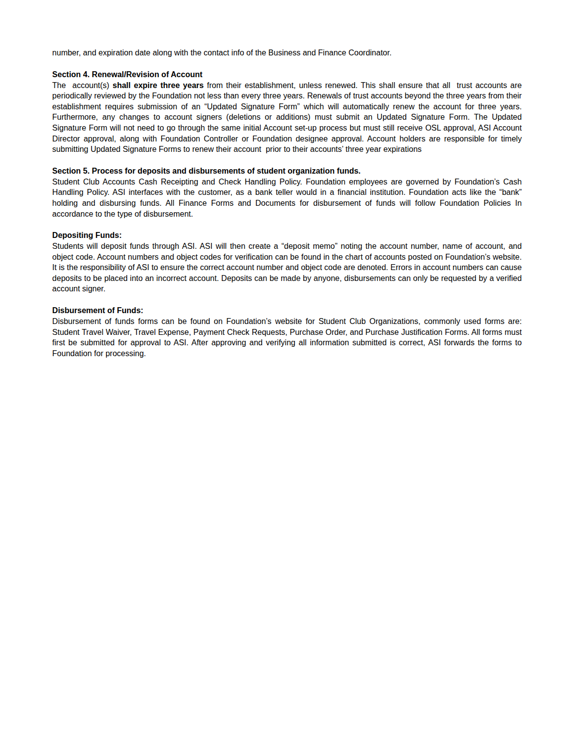number, and expiration date along with the contact info of the Business and Finance Coordinator.
Section 4. Renewal/Revision of Account
The account(s) shall expire three years from their establishment, unless renewed. This shall ensure that all trust accounts are periodically reviewed by the Foundation not less than every three years. Renewals of trust accounts beyond the three years from their establishment requires submission of an “Updated Signature Form” which will automatically renew the account for three years. Furthermore, any changes to account signers (deletions or additions) must submit an Updated Signature Form. The Updated Signature Form will not need to go through the same initial Account set-up process but must still receive OSL approval, ASI Account Director approval, along with Foundation Controller or Foundation designee approval. Account holders are responsible for timely submitting Updated Signature Forms to renew their account prior to their accounts’ three year expirations
Section 5. Process for deposits and disbursements of student organization funds.
Student Club Accounts Cash Receipting and Check Handling Policy. Foundation employees are governed by Foundation’s Cash Handling Policy. ASI interfaces with the customer, as a bank teller would in a financial institution. Foundation acts like the “bank” holding and disbursing funds. All Finance Forms and Documents for disbursement of funds will follow Foundation Policies In accordance to the type of disbursement.
Depositing Funds:
Students will deposit funds through ASI. ASI will then create a “deposit memo” noting the account number, name of account, and object code. Account numbers and object codes for verification can be found in the chart of accounts posted on Foundation’s website. It is the responsibility of ASI to ensure the correct account number and object code are denoted. Errors in account numbers can cause deposits to be placed into an incorrect account. Deposits can be made by anyone, disbursements can only be requested by a verified account signer.
Disbursement of Funds:
Disbursement of funds forms can be found on Foundation’s website for Student Club Organizations, commonly used forms are: Student Travel Waiver, Travel Expense, Payment Check Requests, Purchase Order, and Purchase Justification Forms. All forms must first be submitted for approval to ASI. After approving and verifying all information submitted is correct, ASI forwards the forms to Foundation for processing.